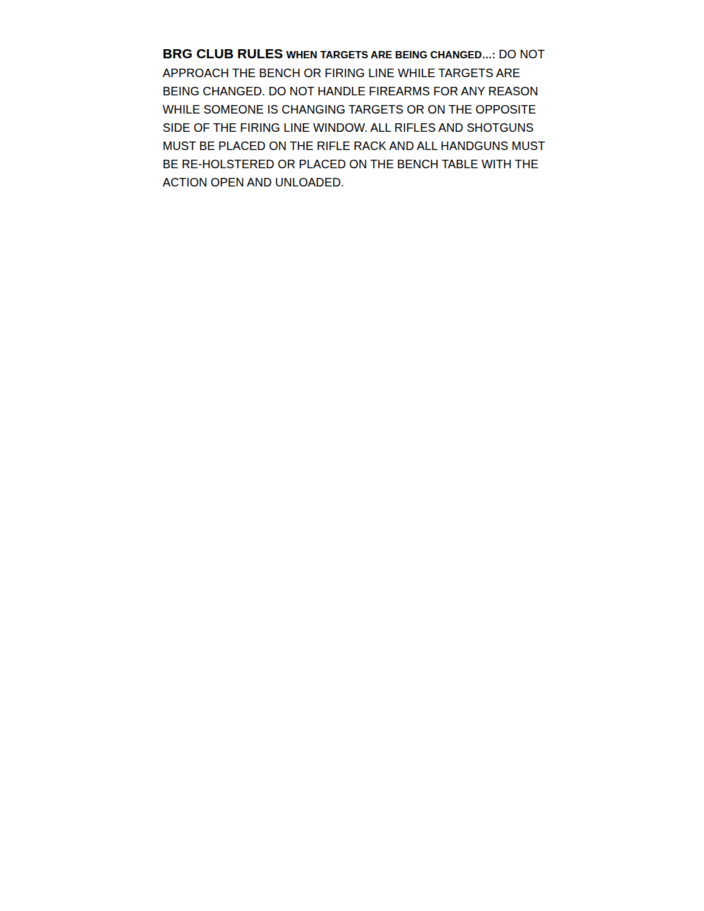BRG Club Rules when targets are being changed…: Do not approach the bench or firing line while targets are being changed. Do not handle firearms for any reason while someone is changing targets or on the opposite side of the firing line window. All rifles and shotguns must be placed on the rifle rack and all handguns must be re-holstered or placed on the bench table with the action open and unloaded.